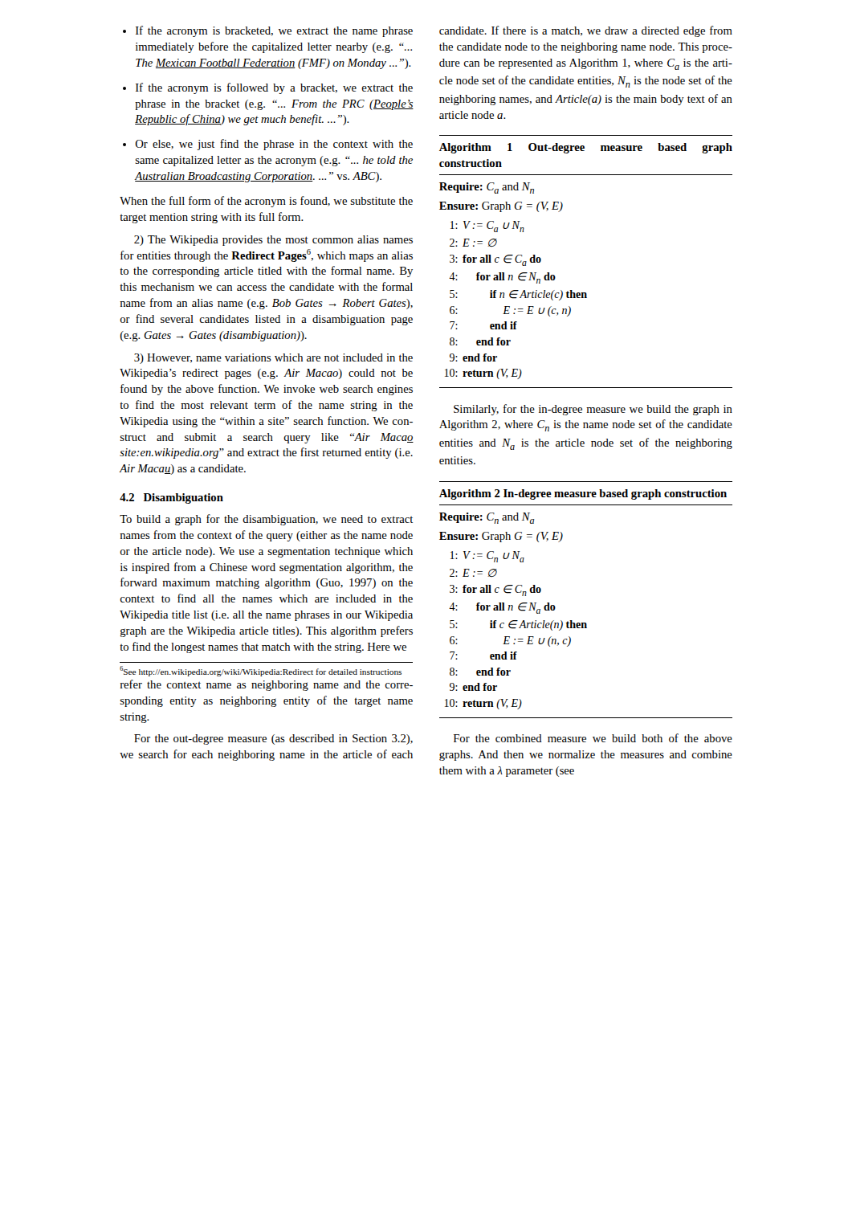If the acronym is bracketed, we extract the name phrase immediately before the capitalized letter nearby (e.g. “... The Mexican Football Federation (FMF) on Monday ...”).
If the acronym is followed by a bracket, we extract the phrase in the bracket (e.g. “... From the PRC (People’s Republic of China) we get much benefit. ...”).
Or else, we just find the phrase in the context with the same capitalized letter as the acronym (e.g. “... he told the Australian Broadcasting Corporation. ...” vs. ABC).
When the full form of the acronym is found, we substitute the target mention string with its full form.
2) The Wikipedia provides the most common alias names for entities through the Redirect Pages6, which maps an alias to the corresponding article titled with the formal name. By this mechanism we can access the candidate with the formal name from an alias name (e.g. Bob Gates → Robert Gates), or find several candidates listed in a disambiguation page (e.g. Gates → Gates (disambiguation)).
3) However, name variations which are not included in the Wikipedia’s redirect pages (e.g. Air Macao) could not be found by the above function. We invoke web search engines to find the most relevant term of the name string in the Wikipedia using the “within a site” search function. We construct and submit a search query like “Air Macao site:en.wikipedia.org” and extract the first returned entity (i.e. Air Macau) as a candidate.
4.2 Disambiguation
To build a graph for the disambiguation, we need to extract names from the context of the query (either as the name node or the article node). We use a segmentation technique which is inspired from a Chinese word segmentation algorithm, the forward maximum matching algorithm (Guo, 1997) on the context to find all the names which are included in the Wikipedia title list (i.e. all the name phrases in our Wikipedia graph are the Wikipedia article titles). This algorithm prefers to find the longest names that match with the string. Here we
6See http://en.wikipedia.org/wiki/Wikipedia:Redirect for detailed instructions
refer the context name as neighboring name and the corresponding entity as neighboring entity of the target name string.
For the out-degree measure (as described in Section 3.2), we search for each neighboring name in the article of each candidate. If there is a match, we draw a directed edge from the candidate node to the neighboring name node. This procedure can be represented as Algorithm 1, where Ca is the article node set of the candidate entities, Nn is the node set of the neighboring names, and Article(a) is the main body text of an article node a.
Algorithm 1 Out-degree measure based graph construction
Require: Ca and Nn
Ensure: Graph G = (V, E)
V := Ca ∪ Nn
E := ∅
for all c ∈ Ca do
for all n ∈ Nn do
if n ∈ Article(c) then
E := E ∪ (c, n)
end if
end for
end for
return (V, E)
Similarly, for the in-degree measure we build the graph in Algorithm 2, where Cn is the name node set of the candidate entities and Na is the article node set of the neighboring entities.
Algorithm 2 In-degree measure based graph construction
Require: Cn and Na
Ensure: Graph G = (V, E)
V := Cn ∪ Na
E := ∅
for all c ∈ Cn do
for all n ∈ Na do
if c ∈ Article(n) then
E := E ∪ (n, c)
end if
end for
end for
return (V, E)
For the combined measure we build both of the above graphs. And then we normalize the measures and combine them with a λ parameter (see